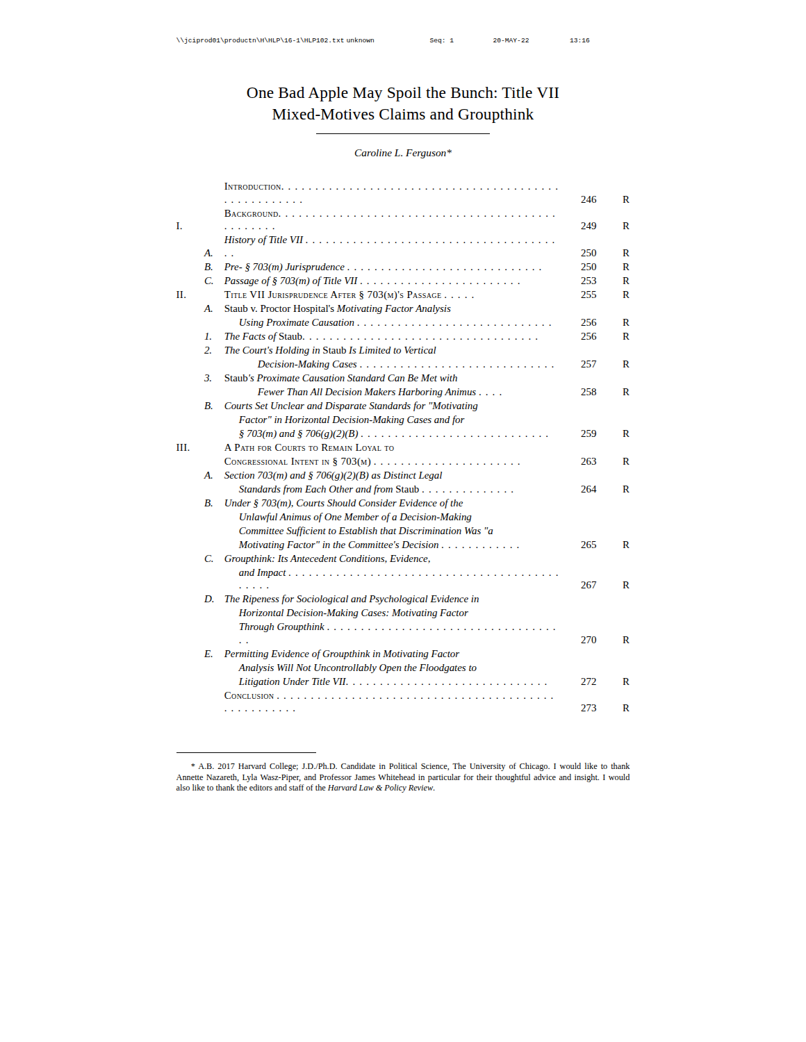\\jciprod01\productn\H\HLP\16-1\HLP102.txt unknown Seq: 1 20-MAY-22 13:16
One Bad Apple May Spoil the Bunch: Title VII
Mixed-Motives Claims and Groupthink
Caroline L. Ferguson*
| | | Introduction . . . . . . . . . . . . . . . . . . . . . . . . . . . . . . . . . . . . . . . . . . . . . . . . . . . . . | 246 | R |
| I. | | Background . . . . . . . . . . . . . . . . . . . . . . . . . . . . . . . . . . . . . . . . . . . . . . . . . | 249 | R |
| | A. | History of Title VII . . . . . . . . . . . . . . . . . . . . . . . . . . . . . . . . . . . . . . . | 250 | R |
| | B. | Pre- § 703(m) Jurisprudence . . . . . . . . . . . . . . . . . . . . . . . . . . . . . | 250 | R |
| | C. | Passage of § 703(m) of Title VII . . . . . . . . . . . . . . . . . . . . . . . . | 253 | R |
| II. | | Title VII Jurisprudence After § 703(m)'s Passage . . . . . | 255 | R |
| | A. | Staub v. Proctor Hospital's Motivating Factor Analysis | | |
| | | Using Proximate Causation . . . . . . . . . . . . . . . . . . . . . . . . . . . . . | 256 | R |
| | 1. | The Facts of Staub . . . . . . . . . . . . . . . . . . . . . . . . . . . . . . . . . . . | 256 | R |
| | 2. | The Court's Holding in Staub Is Limited to Vertical | | |
| | | Decision-Making Cases . . . . . . . . . . . . . . . . . . . . . . . . . . . . . | 257 | R |
| | 3. | Staub 's Proximate Causation Standard Can Be Met with | | |
| | | Fewer Than All Decision Makers Harboring Animus . . . . | 258 | R |
| | B. | Courts Set Unclear and Disparate Standards for "Motivating | | |
| | | Factor" in Horizontal Decision-Making Cases and for | | |
| | | § 703(m) and § 706(g)(2)(B) . . . . . . . . . . . . . . . . . . . . . . . . . . . . | 259 | R |
| III. | | A Path for Courts to Remain Loyal to | | |
| | | Congressional Intent in § 703(m) . . . . . . . . . . . . . . . . . . . . . . | 263 | R |
| | A. | Section 703(m) and § 706(g)(2)(B) as Distinct Legal | | |
| | | Standards from Each Other and from Staub . . . . . . . . . . . . . . | 264 | R |
| | B. | Under § 703(m), Courts Should Consider Evidence of the | | |
| | | Unlawful Animus of One Member of a Decision-Making | | |
| | | Committee Sufficient to Establish that Discrimination Was "a | | |
| | | Motivating Factor" in the Committee's Decision . . . . . . . . . . . . | 265 | R |
| | C. | Groupthink: Its Antecedent Conditions, Evidence, | | |
| | | and Impact . . . . . . . . . . . . . . . . . . . . . . . . . . . . . . . . . . . . . . . . . . . . . | 267 | R |
| | D. | The Ripeness for Sociological and Psychological Evidence in | | |
| | | Horizontal Decision-Making Cases: Motivating Factor | | |
| | | Through Groupthink . . . . . . . . . . . . . . . . . . . . . . . . . . . . . . . . . . . . | 270 | R |
| | E. | Permitting Evidence of Groupthink in Motivating Factor | | |
| | | Analysis Will Not Uncontrollably Open the Floodgates to | | |
| | | Litigation Under Title VII . . . . . . . . . . . . . . . . . . . . . . . . . . . . . . | 272 | R |
| | | Conclusion . . . . . . . . . . . . . . . . . . . . . . . . . . . . . . . . . . . . . . . . . . . . . . . . . . . . | 273 | R |
* A.B. 2017 Harvard College; J.D./Ph.D. Candidate in Political Science, The University of Chicago. I would like to thank Annette Nazareth, Lyla Wasz-Piper, and Professor James Whitehead in particular for their thoughtful advice and insight. I would also like to thank the editors and staff of the Harvard Law & Policy Review.